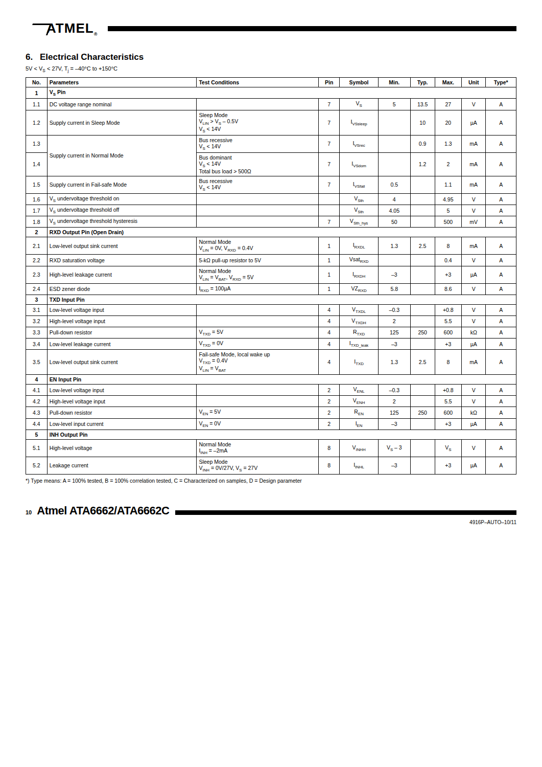ATMEL®
6. Electrical Characteristics
5V < VS < 27V, Tj = –40°C to +150°C
| No. | Parameters | Test Conditions | Pin | Symbol | Min. | Typ. | Max. | Unit | Type* |
| --- | --- | --- | --- | --- | --- | --- | --- | --- | --- |
| 1 | V S Pin |
| 1.1 | DC voltage range nominal | | 7 | V S | 5 | 13.5 | 27 | V | A |
| 1.2 | Supply current in Sleep Mode | Sleep Mode V LIN > V S – 0.5V V S < 14V | 7 | I VSsleep | | 10 | 20 | µA | A |
| 1.3 | Supply current in Normal Mode | Bus recessive V S < 14V | 7 | I VSrec | | 0.9 | 1.3 | mA | A |
| 1.4 | Bus dominant V S < 14V Total bus load > 500Ω | 7 | I VSdom | | 1.2 | 2 | mA | A |
| 1.5 | Supply current in Fail-safe Mode | Bus recessive V S < 14V | 7 | I VSfail | 0.5 | | 1.1 | mA | A |
| 1.6 | V S undervoltage threshold on | | | V Sth | 4 | | 4.95 | V | A |
| 1.7 | V S undervoltage threshold off | | | V Sth | 4.05 | | 5 | V | A |
| 1.8 | V S undervoltage threshold hysteresis | | 7 | V Sth_hys | 50 | | 500 | mV | A |
| 2 | RXD Output Pin (Open Drain) |
| 2.1 | Low-level output sink current | Normal Mode V LIN = 0V, V RXD = 0.4V | 1 | I RXDL | 1.3 | 2.5 | 8 | mA | A |
| 2.2 | RXD saturation voltage | 5-kΩ pull-up resistor to 5V | 1 | Vsat RXD | | | 0.4 | V | A |
| 2.3 | High-level leakage current | Normal Mode V LIN = V BAT , V RXD = 5V | 1 | I RXDH | –3 | | +3 | µA | A |
| 2.4 | ESD zener diode | I RXD = 100µA | 1 | VZ RXD | 5.8 | | 8.6 | V | A |
| 3 | TXD Input Pin |
| 3.1 | Low-level voltage input | | 4 | V TXDL | –0.3 | | +0.8 | V | A |
| 3.2 | High-level voltage input | | 4 | V TXDH | 2 | | 5.5 | V | A |
| 3.3 | Pull-down resistor | V TXD = 5V | 4 | R TXD | 125 | 250 | 600 | kΩ | A |
| 3.4 | Low-level leakage current | V TXD = 0V | 4 | I TXD_leak | –3 | | +3 | µA | A |
| 3.5 | Low-level output sink current | Fail-safe Mode, local wake up V TXD = 0.4V V LIN = V BAT | 4 | I TXD | 1.3 | 2.5 | 8 | mA | A |
| 4 | EN Input Pin |
| 4.1 | Low-level voltage input | | 2 | V ENL | –0.3 | | +0.8 | V | A |
| 4.2 | High-level voltage input | | 2 | V ENH | 2 | | 5.5 | V | A |
| 4.3 | Pull-down resistor | V EN = 5V | 2 | R EN | 125 | 250 | 600 | kΩ | A |
| 4.4 | Low-level input current | V EN = 0V | 2 | I EN | –3 | | +3 | µA | A |
| 5 | INH Output Pin |
| 5.1 | High-level voltage | Normal Mode I INH = –2mA | 8 | V INHH | V S – 3 | | V S | V | A |
| 5.2 | Leakage current | Sleep Mode V INH = 0V/27V, V S = 27V | 8 | I INHL | –3 | | +3 | µA | A |
*) Type means: A = 100% tested, B = 100% correlation tested, C = Characterized on samples, D = Design parameter
10
Atmel ATA6662/ATA6662C
4916P–AUTO–10/11